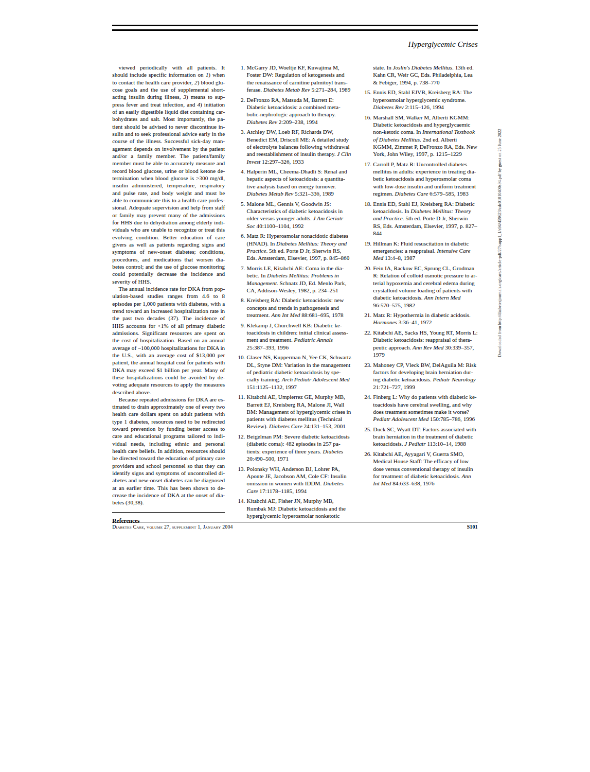Hyperglycemic Crises
viewed periodically with all patients. It should include specific information on 1) when to contact the health care provider, 2) blood glucose goals and the use of supplemental short-acting insulin during illness, 3) means to suppress fever and treat infection, and 4) initiation of an easily digestible liquid diet containing carbohydrates and salt. Most importantly, the patient should be advised to never discontinue insulin and to seek professional advice early in the course of the illness. Successful sick-day management depends on involvement by the patient and/or a family member. The patient/family member must be able to accurately measure and record blood glucose, urine or blood ketone determination when blood glucose is >300 mg/dl, insulin administered, temperature, respiratory and pulse rate, and body weight and must be able to communicate this to a health care professional. Adequate supervision and help from staff or family may prevent many of the admissions for HHS due to dehydration among elderly individuals who are unable to recognize or treat this evolving condition. Better education of care givers as well as patients regarding signs and symptoms of new-onset diabetes; conditions, procedures, and medications that worsen diabetes control; and the use of glucose monitoring could potentially decrease the incidence and severity of HHS.
The annual incidence rate for DKA from population-based studies ranges from 4.6 to 8 episodes per 1,000 patients with diabetes, with a trend toward an increased hospitalization rate in the past two decades (37). The incidence of HHS accounts for <1% of all primary diabetic admissions. Significant resources are spent on the cost of hospitalization. Based on an annual average of ~100,000 hospitalizations for DKA in the U.S., with an average cost of $13,000 per patient, the annual hospital cost for patients with DKA may exceed $1 billion per year. Many of these hospitalizations could be avoided by devoting adequate resources to apply the measures described above.
Because repeated admissions for DKA are estimated to drain approximately one of every two health care dollars spent on adult patients with type 1 diabetes, resources need to be redirected toward prevention by funding better access to care and educational programs tailored to individual needs, including ethnic and personal health care beliefs. In addition, resources should be directed toward the education of primary care providers and school personnel so that they can identify signs and symptoms of uncontrolled diabetes and new-onset diabetes can be diagnosed at an earlier time. This has been shown to decrease the incidence of DKA at the onset of diabetes (30,38).
References
McGarry JD, Woeltje KF, Kuwajima M, Foster DW: Regulation of ketogenesis and the renaissance of carnitine palmitoyl transferase. Diabetes Metab Rev 5:271–284, 1989
DeFronzo RA, Matsuda M, Barrett E: Diabetic ketoacidosis: a combined metabolic-nephrologic approach to therapy. Diabetes Rev 2:209–238, 1994
Atchley DW, Loeb RF, Richards DW, Benedict EM, Driscoll ME: A detailed study of electrolyte balances following withdrawal and reestablishment of insulin therapy. J Clin Invest 12:297–326, 1933
Halperin ML, Cheema-Dhadli S: Renal and hepatic aspects of ketoacidosis: a quantitative analysis based on energy turnover. Diabetes Metab Rev 5:321–336, 1989
Malone ML, Gennis V, Goodwin JS: Characteristics of diabetic ketoacidosis in older versus younger adults. J Am Geriatr Soc 40:1100–1104, 1992
Matz R: Hyperosmolar nonacidotic diabetes (HNAD). In Diabetes Mellitus: Theory and Practice. 5th ed. Porte D Jr, Sherwin RS, Eds. Amsterdam, Elsevier, 1997, p. 845–860
Morris LE, Kitabchi AE: Coma in the diabetic. In Diabetes Mellitus: Problems in Management. Schnatz JD, Ed. Menlo Park, CA, Addison-Wesley, 1982, p. 234–251
Kreisberg RA: Diabetic ketoacidosis: new concepts and trends in pathogenesis and treatment. Ann Int Med 88:681–695, 1978
Klekamp J, Churchwell KB: Diabetic ketoacidosis in children: initial clinical assessment and treatment. Pediatric Annals 25:387–393, 1996
Glaser NS, Kupperman N, Yee CK, Schwartz DL, Styne DM: Variation in the management of pediatric diabetic ketoacidosis by specialty training. Arch Pediatr Adolescent Med 151:1125–1132, 1997
Kitabchi AE, Umpierrez GE, Murphy MB, Barrett EJ, Kreisberg RA, Malone JI, Wall BM: Management of hyperglycemic crises in patients with diabetes mellitus (Technical Review). Diabetes Care 24:131–153, 2001
Beigelman PM: Severe diabetic ketoacidosis (diabetic coma): 482 episodes in 257 patients: experience of three years. Diabetes 20:490–500, 1971
Polonsky WH, Anderson BJ, Lohrer PA, Aponte JE, Jacobson AM, Cole CF: Insulin omission in women with IDDM. Diabetes Care 17:1178–1185, 1994
Kitabchi AE, Fisher JN, Murphy MB, Rumbak MJ: Diabetic ketoacidosis and the hyperglycemic hyperosmolar nonketotic state. In Joslin's Diabetes Mellitus. 13th ed. Kahn CR, Weir GC, Eds. Philadelphia, Lea & Febiger, 1994, p. 738–770
Ennis ED, Stahl EJVB, Kreisberg RA: The hyperosmolar hyperglycemic syndrome. Diabetes Rev 2:115–126, 1994
Marshall SM, Walker M, Alberti KGMM: Diabetic ketoacidosis and hyperglycaemic non-ketotic coma. In International Textbook of Diabetes Mellitus. 2nd ed. Alberti KGMM, Zimmet P, DeFronzo RA, Eds. New York, John Wiley, 1997, p. 1215–1229
Carroll P, Matz R: Uncontrolled diabetes mellitus in adults: experience in treating diabetic ketoacidosis and hyperosmolar coma with low-dose insulin and uniform treatment regimen. Diabetes Care 6:579–585, 1983
Ennis ED, Stahl EJ, Kreisberg RA: Diabetic ketoacidosis. In Diabetes Mellitus: Theory and Practice. 5th ed. Porte D Jr, Sherwin RS, Eds. Amsterdam, Elsevier, 1997, p. 827–844
Hillman K: Fluid resuscitation in diabetic emergencies: a reappraisal. Intensive Care Med 13:4–8, 1987
Fein IA, Rackow EC, Sprung CL, Grodman R: Relation of colloid osmotic pressure to arterial hypoxemia and cerebral edema during crystalloid volume loading of patients with diabetic ketoacidosis. Ann Intern Med 96:570–575, 1982
Matz R: Hypothermia in diabetic acidosis. Hormones 3:36–41, 1972
Kitabchi AE, Sacks HS, Young RT, Morris L: Diabetic ketoacidosis: reappraisal of therapeutic approach. Ann Rev Med 30:339–357, 1979
Mahoney CP, Vleck BW, DelAguila M: Risk factors for developing brain herniation during diabetic ketoacidosis. Pediatr Neurology 21:721–727, 1999
Finberg L: Why do patients with diabetic ketoacidosis have cerebral swelling, and why does treatment sometimes make it worse? Pediatr Adolescent Med 150:785–786, 1996
Duck SC, Wyatt DT: Factors associated with brain herniation in the treatment of diabetic ketoacidosis. J Pediatr 113:10–14, 1988
Kitabchi AE, Ayyagari V, Guerra SMO, Medical House Staff: The efficacy of low dose versus conventional therapy of insulin for treatment of diabetic ketoacidosis. Ann Int Med 84:633–638, 1976
Downloaded from http://diabetesjournals.org/care/article-pdf/27/supp1_1/s94/459623/zdc01010400s94.pdf by guest on 25 June 2022
Diabetes Care, volume 27, supplement 1, January 2004 S101